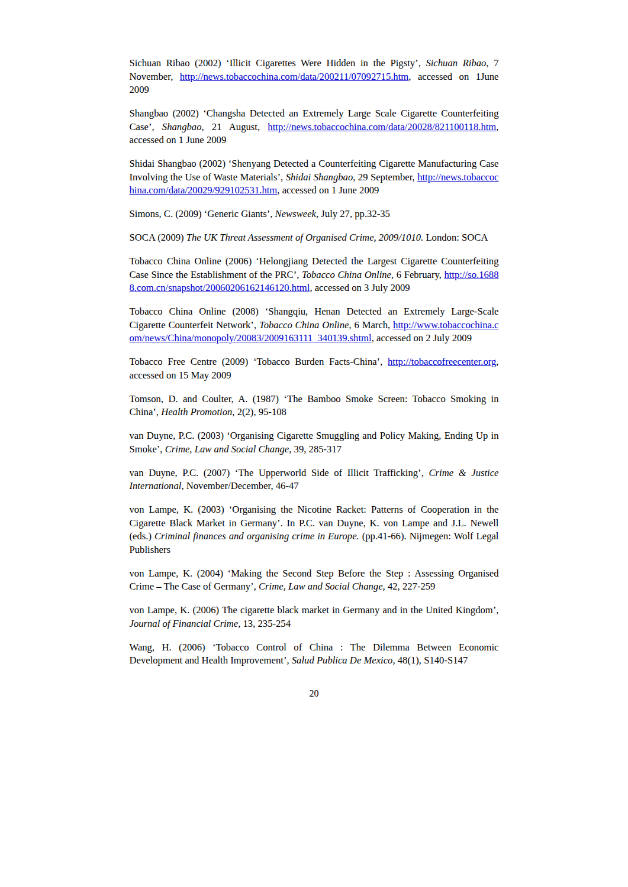Sichuan Ribao (2002) ‘Illicit Cigarettes Were Hidden in the Pigsty’, Sichuan Ribao, 7 November, http://news.tobaccochina.com/data/200211/07092715.htm, accessed on 1June 2009
Shangbao (2002) ‘Changsha Detected an Extremely Large Scale Cigarette Counterfeiting Case’, Shangbao, 21 August, http://news.tobaccochina.com/data/20028/821100118.htm, accessed on 1 June 2009
Shidai Shangbao (2002) ‘Shenyang Detected a Counterfeiting Cigarette Manufacturing Case Involving the Use of Waste Materials’, Shidai Shangbao, 29 September, http://news.tobaccochina.com/data/20029/929102531.htm, accessed on 1 June 2009
Simons, C. (2009) ‘Generic Giants’, Newsweek, July 27, pp.32-35
SOCA (2009) The UK Threat Assessment of Organised Crime, 2009/1010. London: SOCA
Tobacco China Online (2006) ‘Helongjiang Detected the Largest Cigarette Counterfeiting Case Since the Establishment of the PRC’, Tobacco China Online, 6 February, http://so.16888.com.cn/snapshot/20060206162146120.html, accessed on 3 July 2009
Tobacco China Online (2008) ‘Shangqiu, Henan Detected an Extremely Large-Scale Cigarette Counterfeit Network’, Tobacco China Online, 6 March, http://www.tobaccochina.com/news/China/monopoly/20083/2009163111_340139.shtml, accessed on 2 July 2009
Tobacco Free Centre (2009) ‘Tobacco Burden Facts-China’, http://tobaccofreecenter.org, accessed on 15 May 2009
Tomson, D. and Coulter, A. (1987) ‘The Bamboo Smoke Screen: Tobacco Smoking in China’, Health Promotion, 2(2), 95-108
van Duyne, P.C. (2003) ‘Organising Cigarette Smuggling and Policy Making, Ending Up in Smoke’, Crime, Law and Social Change, 39, 285-317
van Duyne, P.C. (2007) ‘The Upperworld Side of Illicit Trafficking’, Crime & Justice International, November/December, 46-47
von Lampe, K. (2003) ‘Organising the Nicotine Racket: Patterns of Cooperation in the Cigarette Black Market in Germany’. In P.C. van Duyne, K. von Lampe and J.L. Newell (eds.) Criminal finances and organising crime in Europe. (pp.41-66). Nijmegen: Wolf Legal Publishers
von Lampe, K. (2004) ‘Making the Second Step Before the Step : Assessing Organised Crime – The Case of Germany’, Crime, Law and Social Change, 42, 227-259
von Lampe, K. (2006) The cigarette black market in Germany and in the United Kingdom’, Journal of Financial Crime, 13, 235-254
Wang, H. (2006) ‘Tobacco Control of China : The Dilemma Between Economic Development and Health Improvement’, Salud Publica De Mexico, 48(1), S140-S147
20